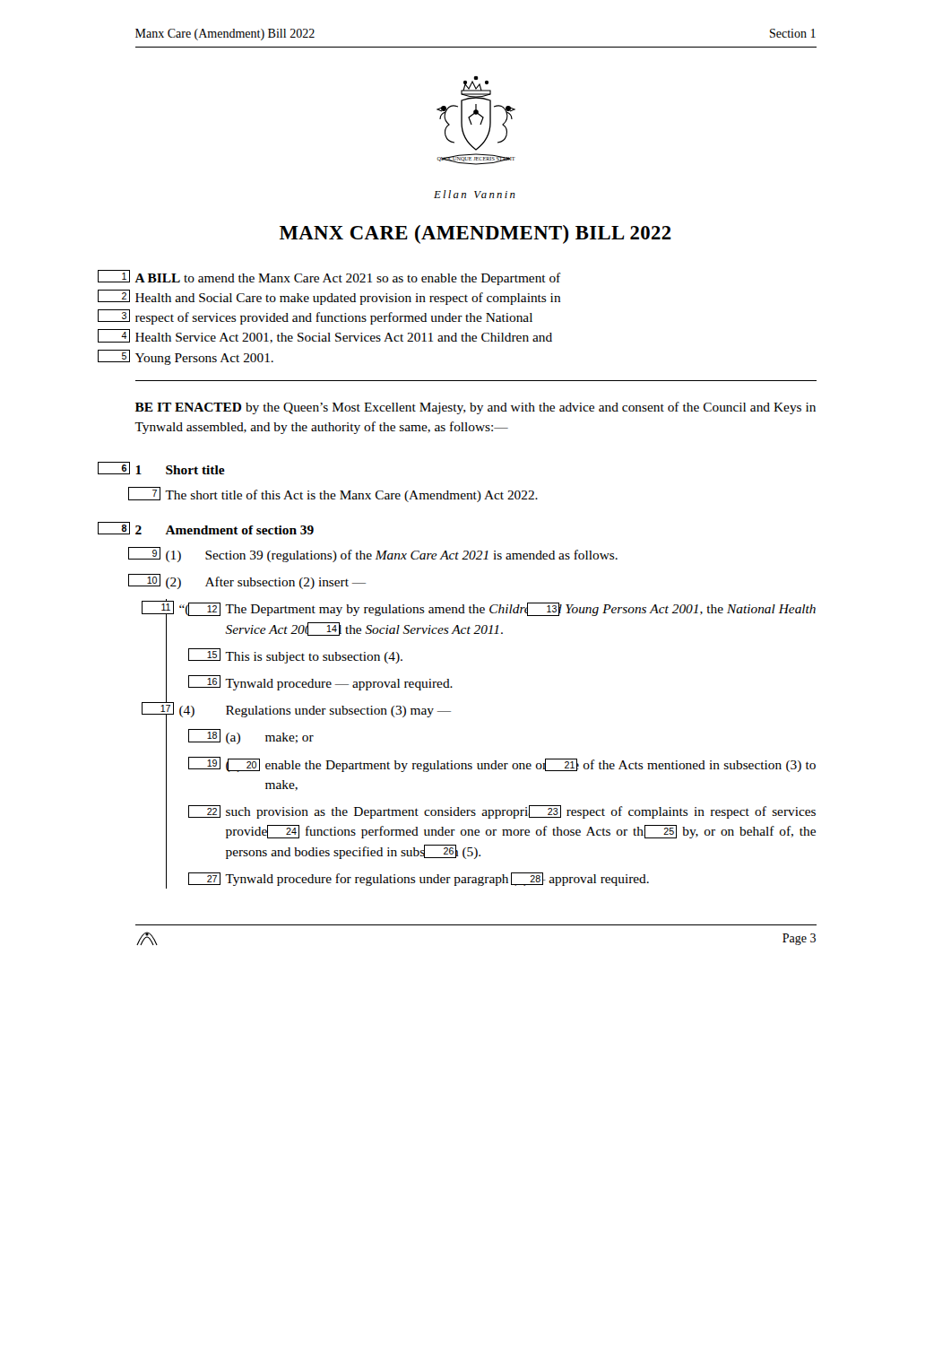Manx Care (Amendment) Bill 2022
Section 1
QUOCUNQUE JECERIS STABIT
Ellan Vannin
MANX CARE (AMENDMENT) BILL 2022
A BILL to amend the Manx Care Act 2021 so as to enable the Department of
Health and Social Care to make updated provision in respect of complaints in
respect of services provided and functions performed under the National
Health Service Act 2001, the Social Services Act 2011 and the Children and
Young Persons Act 2001.
BE IT ENACTED by the Queen’s Most Excellent Majesty, by and with the advice and consent of the Council and Keys in Tynwald assembled, and by the authority of the same, as follows:—
1 Short title
The short title of this Act is the Manx Care (Amendment) Act 2022.
2 Amendment of section 39
(1) Section 39 (regulations) of the Manx Care Act 2021 is amended as follows.
(2) After subsection (2) insert —
“(3) The Department may by regulations amend the Children and Young Persons Act 2001, the National Health Service Act 2001 and the Social Services Act 2011.
This is subject to subsection (4).
Tynwald procedure — approval required.
(4) Regulations under subsection (3) may —
(a) make; or
(b) enable the Department by regulations under one or more of the Acts mentioned in subsection (3) to make,
such provision as the Department considers appropriate in respect of complaints in respect of services provided and functions performed under one or more of those Acts or this Act by, or on behalf of, the persons and bodies specified in subsection (5).
Tynwald procedure for regulations under paragraph (b) — approval required.
Page 3